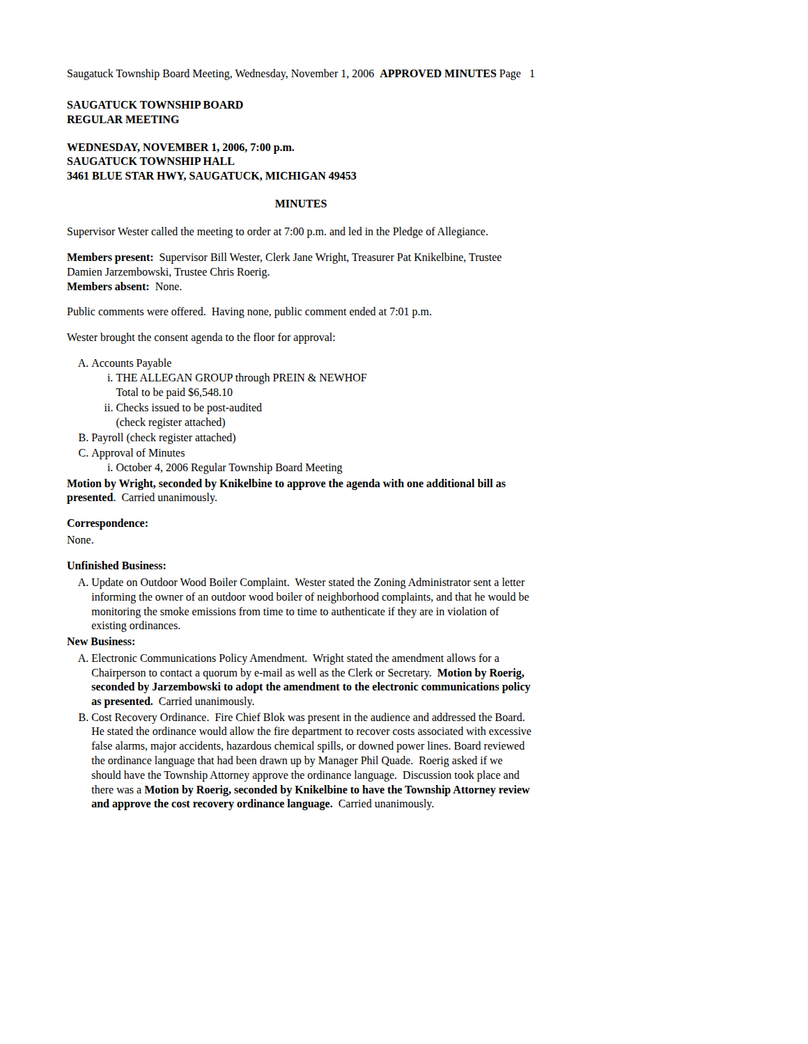Saugatuck Township Board Meeting, Wednesday, November 1, 2006 APPROVED MINUTES Page1
SAUGATUCK TOWNSHIP BOARD
REGULAR MEETING
WEDNESDAY, NOVEMBER 1, 2006, 7:00 p.m.
SAUGATUCK TOWNSHIP HALL
3461 BLUE STAR HWY, SAUGATUCK, MICHIGAN 49453
MINUTES
Supervisor Wester called the meeting to order at 7:00 p.m. and led in the Pledge of Allegiance.
Members present: Supervisor Bill Wester, Clerk Jane Wright, Treasurer Pat Knikelbine, Trustee Damien Jarzembowski, Trustee Chris Roerig.
Members absent: None.
Public comments were offered. Having none, public comment ended at 7:01 p.m.
Wester brought the consent agenda to the floor for approval:
Accounts Payable
THE ALLEGAN GROUP through PREIN & NEWHOF
Total to be paid $6,548.10
Checks issued to be post-audited
(check register attached)
Payroll (check register attached)
Approval of Minutes
October 4, 2006 Regular Township Board Meeting
Motion by Wright, seconded by Knikelbine to approve the agenda with one additional bill as presented. Carried unanimously.
Correspondence:
None.
Unfinished Business:
Update on Outdoor Wood Boiler Complaint. Wester stated the Zoning Administrator sent a letter informing the owner of an outdoor wood boiler of neighborhood complaints, and that he would be monitoring the smoke emissions from time to time to authenticate if they are in violation of existing ordinances.
New Business:
Electronic Communications Policy Amendment. Wright stated the amendment allows for a Chairperson to contact a quorum by e-mail as well as the Clerk or Secretary. Motion by Roerig, seconded by Jarzembowski to adopt the amendment to the electronic communications policy as presented. Carried unanimously.
Cost Recovery Ordinance. Fire Chief Blok was present in the audience and addressed the Board. He stated the ordinance would allow the fire department to recover costs associated with excessive false alarms, major accidents, hazardous chemical spills, or downed power lines. Board reviewed the ordinance language that had been drawn up by Manager Phil Quade. Roerig asked if we should have the Township Attorney approve the ordinance language. Discussion took place and there was a Motion by Roerig, seconded by Knikelbine to have the Township Attorney review and approve the cost recovery ordinance language. Carried unanimously.